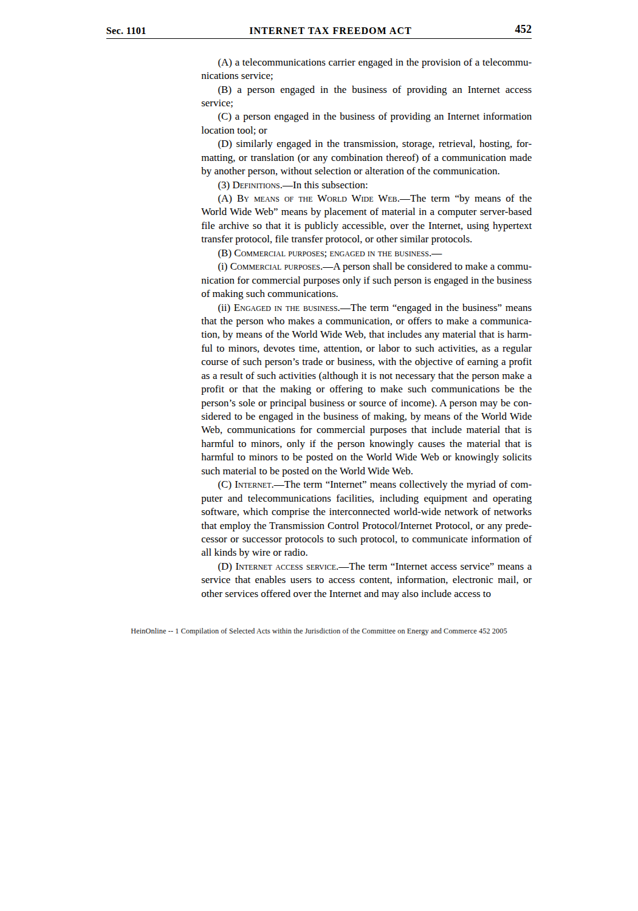Sec. 1101 INTERNET TAX FREEDOM ACT 452
(A) a telecommunications carrier engaged in the provision of a telecommunications service;
(B) a person engaged in the business of providing an Internet access service;
(C) a person engaged in the business of providing an Internet information location tool; or
(D) similarly engaged in the transmission, storage, retrieval, hosting, formatting, or translation (or any combination thereof) of a communication made by another person, without selection or alteration of the communication.
(3) Definitions.—In this subsection:
(A) By means of the World Wide Web.—The term “by means of the World Wide Web” means by placement of material in a computer server-based file archive so that it is publicly accessible, over the Internet, using hypertext transfer protocol, file transfer protocol, or other similar protocols.
(B) Commercial purposes; engaged in the business.—
(i) Commercial purposes.—A person shall be considered to make a communication for commercial purposes only if such person is engaged in the business of making such communications.
(ii) Engaged in the business.—The term “engaged in the business” means that the person who makes a communication, or offers to make a communication, by means of the World Wide Web, that includes any material that is harmful to minors, devotes time, attention, or labor to such activities, as a regular course of such person’s trade or business, with the objective of earning a profit as a result of such activities (although it is not necessary that the person make a profit or that the making or offering to make such communications be the person’s sole or principal business or source of income). A person may be considered to be engaged in the business of making, by means of the World Wide Web, communications for commercial purposes that include material that is harmful to minors, only if the person knowingly causes the material that is harmful to minors to be posted on the World Wide Web or knowingly solicits such material to be posted on the World Wide Web.
(C) Internet.—The term “Internet” means collectively the myriad of computer and telecommunications facilities, including equipment and operating software, which comprise the interconnected world-wide network of networks that employ the Transmission Control Protocol/Internet Protocol, or any predecessor or successor protocols to such protocol, to communicate information of all kinds by wire or radio.
(D) Internet access service.—The term “Internet access service” means a service that enables users to access content, information, electronic mail, or other services offered over the Internet and may also include access to
HeinOnline -- 1 Compilation of Selected Acts within the Jurisdiction of the Committee on Energy and Commerce 452 2005